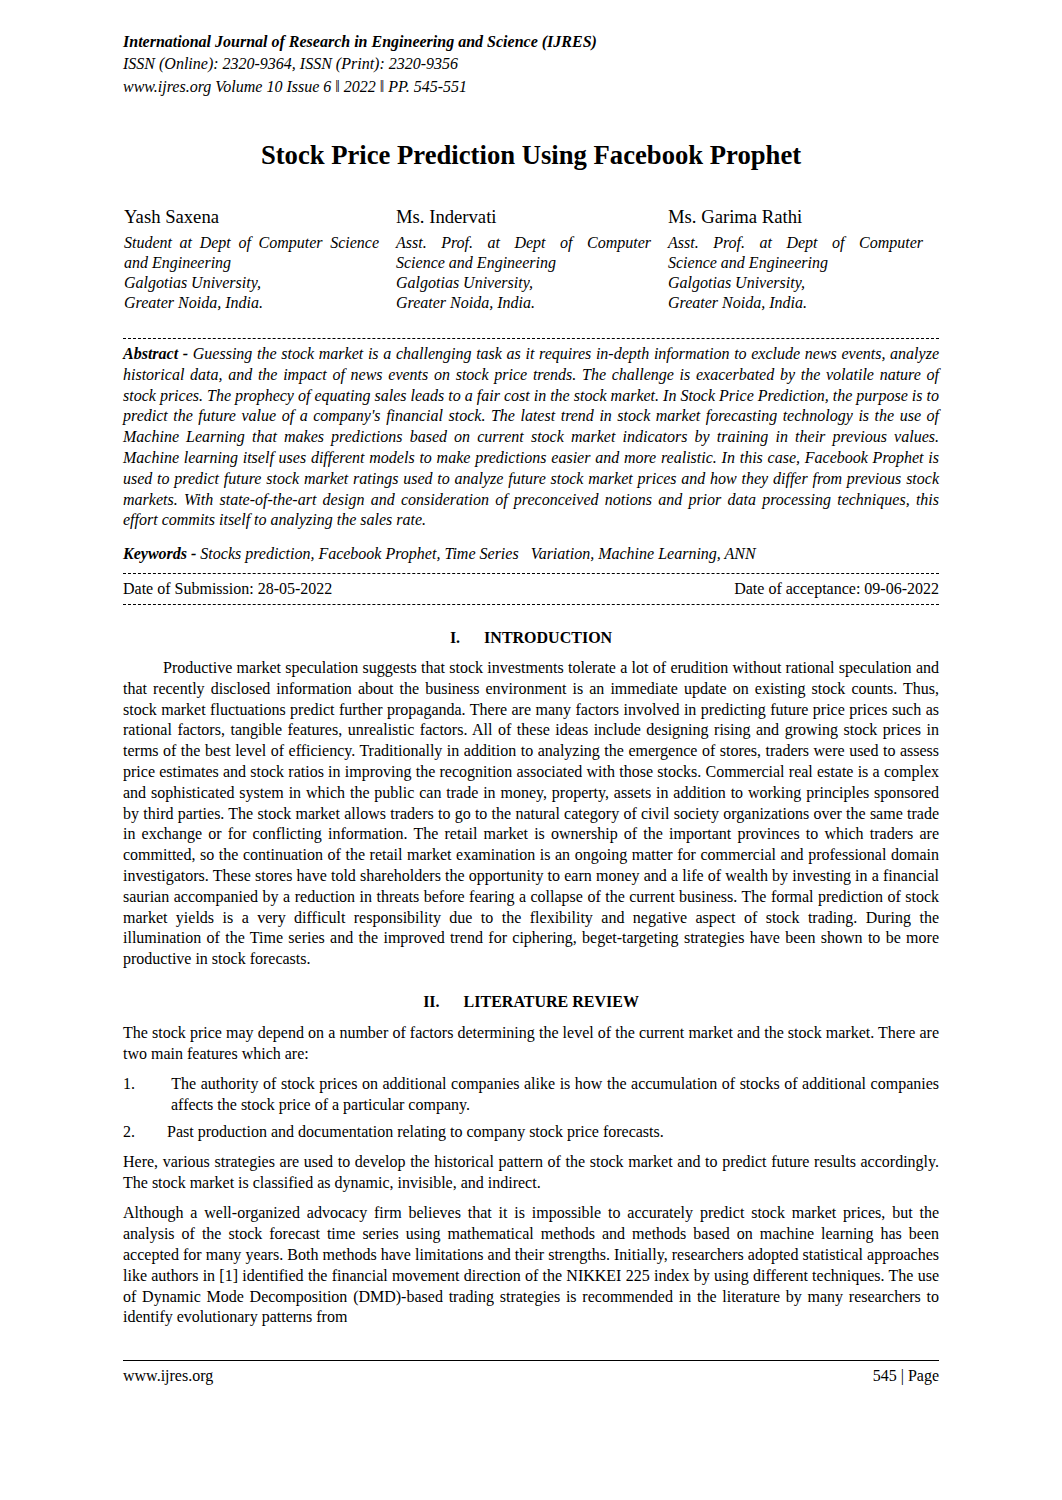International Journal of Research in Engineering and Science (IJRES)
ISSN (Online): 2320-9364, ISSN (Print): 2320-9356
www.ijres.org Volume 10 Issue 6 ǁ 2022 ǁ PP. 545-551
Stock Price Prediction Using Facebook Prophet
| Yash Saxena Student at Dept of Computer Science and Engineering Galgotias University, Greater Noida, India. | Ms. Indervati Asst. Prof. at Dept of Computer Science and Engineering Galgotias University, Greater Noida, India. | Ms. Garima Rathi Asst. Prof. at Dept of Computer Science and Engineering Galgotias University, Greater Noida, India. |
Abstract - Guessing the stock market is a challenging task as it requires in-depth information to exclude news events, analyze historical data, and the impact of news events on stock price trends. The challenge is exacerbated by the volatile nature of stock prices. The prophecy of equating sales leads to a fair cost in the stock market. In Stock Price Prediction, the purpose is to predict the future value of a company's financial stock. The latest trend in stock market forecasting technology is the use of Machine Learning that makes predictions based on current stock market indicators by training in their previous values. Machine learning itself uses different models to make predictions easier and more realistic. In this case, Facebook Prophet is used to predict future stock market ratings used to analyze future stock market prices and how they differ from previous stock markets. With state-of-the-art design and consideration of preconceived notions and prior data processing techniques, this effort commits itself to analyzing the sales rate.
Keywords - Stocks prediction, Facebook Prophet, Time Series Variation, Machine Learning, ANN
Date of Submission: 28-05-2022 Date of acceptance: 09-06-2022
I. INTRODUCTION
Productive market speculation suggests that stock investments tolerate a lot of erudition without rational speculation and that recently disclosed information about the business environment is an immediate update on existing stock counts. Thus, stock market fluctuations predict further propaganda. There are many factors involved in predicting future price prices such as rational factors, tangible features, unrealistic factors. All of these ideas include designing rising and growing stock prices in terms of the best level of efficiency. Traditionally in addition to analyzing the emergence of stores, traders were used to assess price estimates and stock ratios in improving the recognition associated with those stocks. Commercial real estate is a complex and sophisticated system in which the public can trade in money, property, assets in addition to working principles sponsored by third parties. The stock market allows traders to go to the natural category of civil society organizations over the same trade in exchange or for conflicting information. The retail market is ownership of the important provinces to which traders are committed, so the continuation of the retail market examination is an ongoing matter for commercial and professional domain investigators. These stores have told shareholders the opportunity to earn money and a life of wealth by investing in a financial saurian accompanied by a reduction in threats before fearing a collapse of the current business. The formal prediction of stock market yields is a very difficult responsibility due to the flexibility and negative aspect of stock trading. During the illumination of the Time series and the improved trend for ciphering, beget-targeting strategies have been shown to be more productive in stock forecasts.
II. LITERATURE REVIEW
The stock price may depend on a number of factors determining the level of the current market and the stock market. There are two main features which are:
1. The authority of stock prices on additional companies alike is how the accumulation of stocks of additional companies affects the stock price of a particular company.
2. Past production and documentation relating to company stock price forecasts.
Here, various strategies are used to develop the historical pattern of the stock market and to predict future results accordingly. The stock market is classified as dynamic, invisible, and indirect.
Although a well-organized advocacy firm believes that it is impossible to accurately predict stock market prices, but the analysis of the stock forecast time series using mathematical methods and methods based on machine learning has been accepted for many years. Both methods have limitations and their strengths. Initially, researchers adopted statistical approaches like authors in [1] identified the financial movement direction of the NIKKEI 225 index by using different techniques. The use of Dynamic Mode Decomposition (DMD)-based trading strategies is recommended in the literature by many researchers to identify evolutionary patterns from
www.ijres.org 545 | Page